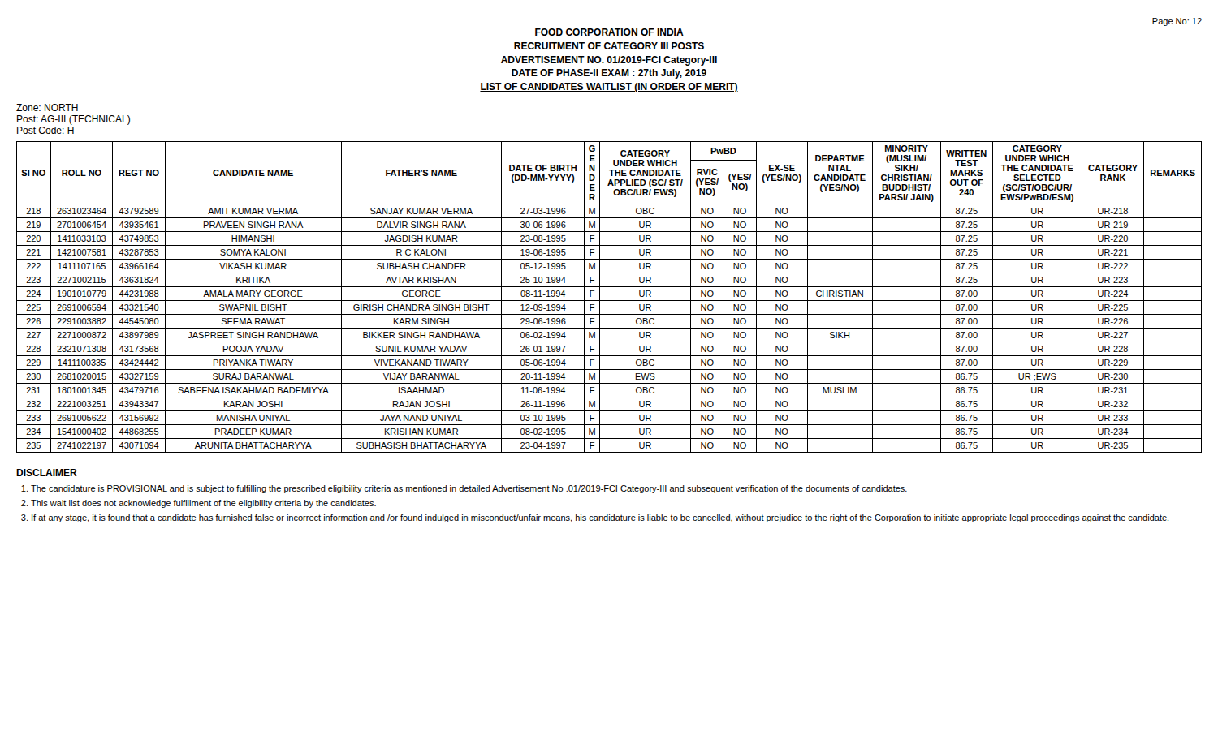Page No: 12
FOOD CORPORATION OF INDIA
RECRUITMENT OF CATEGORY III POSTS
ADVERTISEMENT NO. 01/2019-FCI Category-III
DATE OF PHASE-II EXAM : 27th July, 2019
LIST OF CANDIDATES WAITLIST (IN ORDER OF MERIT)
Zone: NORTH
Post: AG-III (TECHNICAL)
Post Code: H
| SI NO | ROLL NO | REGT NO | CANDIDATE NAME | FATHER'S NAME | DATE OF BIRTH (DD-MM-YYYY) | G E N D E R | CATEGORY UNDER WHICH THE CANDIDATE APPLIED (SC/ ST/ OBC/UR/ EWS) | PwBD | EX-SE (YES/NO) | DEPARTME NTAL CANDIDATE (YES/NO) | MINORITY (MUSLIM/ SIKH/ CHRISTIAN/ BUDDHIST/ PARSI/ JAIN) | WRITTEN TEST MARKS OUT OF 240 | CATEGORY UNDER WHICH THE CANDIDATE SELECTED (SC/ST/OBC/UR/ EWS/PwBD/ESM) | CATEGORY RANK | REMARKS |
| --- | --- | --- | --- | --- | --- | --- | --- | --- | --- | --- | --- | --- | --- | --- | --- |
| RVIC (YES/ NO) | (YES/ NO) |
| 218 | 2631023464 | 43792589 | AMIT KUMAR VERMA | SANJAY KUMAR VERMA | 27-03-1996 | M | OBC | NO | NO | NO | | | 87.25 | UR | UR-218 | |
| 219 | 2701006454 | 43935461 | PRAVEEN SINGH RANA | DALVIR SINGH RANA | 30-06-1996 | M | UR | NO | NO | NO | | | 87.25 | UR | UR-219 | |
| 220 | 1411033103 | 43749853 | HIMANSHI | JAGDISH KUMAR | 23-08-1995 | F | UR | NO | NO | NO | | | 87.25 | UR | UR-220 | |
| 221 | 1421007581 | 43287853 | SOMYA KALONI | R C KALONI | 19-06-1995 | F | UR | NO | NO | NO | | | 87.25 | UR | UR-221 | |
| 222 | 1411107165 | 43966164 | VIKASH KUMAR | SUBHASH CHANDER | 05-12-1995 | M | UR | NO | NO | NO | | | 87.25 | UR | UR-222 | |
| 223 | 2271002115 | 43631824 | KRITIKA | AVTAR KRISHAN | 25-10-1994 | F | UR | NO | NO | NO | | | 87.25 | UR | UR-223 | |
| 224 | 1901010779 | 44231988 | AMALA MARY GEORGE | GEORGE | 08-11-1994 | F | UR | NO | NO | NO | CHRISTIAN | | 87.00 | UR | UR-224 | |
| 225 | 2691006594 | 43321540 | SWAPNIL BISHT | GIRISH CHANDRA SINGH BISHT | 12-09-1994 | F | UR | NO | NO | NO | | | 87.00 | UR | UR-225 | |
| 226 | 2291003882 | 44545080 | SEEMA RAWAT | KARM SINGH | 29-06-1996 | F | OBC | NO | NO | NO | | | 87.00 | UR | UR-226 | |
| 227 | 2271000872 | 43897989 | JASPREET SINGH RANDHAWA | BIKKER SINGH RANDHAWA | 06-02-1994 | M | UR | NO | NO | NO | SIKH | | 87.00 | UR | UR-227 | |
| 228 | 2321071308 | 43173568 | POOJA YADAV | SUNIL KUMAR YADAV | 26-01-1997 | F | UR | NO | NO | NO | | | 87.00 | UR | UR-228 | |
| 229 | 1411100335 | 43424442 | PRIYANKA TIWARY | VIVEKANAND TIWARY | 05-06-1994 | F | OBC | NO | NO | NO | | | 87.00 | UR | UR-229 | |
| 230 | 2681020015 | 43327159 | SURAJ BARANWAL | VIJAY BARANWAL | 20-11-1994 | M | EWS | NO | NO | NO | | | 86.75 | UR ;EWS | UR-230 | |
| 231 | 1801001345 | 43479716 | SABEENA ISAKAHMAD BADEMIYYA | ISAAHMAD | 11-06-1994 | F | OBC | NO | NO | NO | MUSLIM | | 86.75 | UR | UR-231 | |
| 232 | 2221003251 | 43943347 | KARAN JOSHI | RAJAN JOSHI | 26-11-1996 | M | UR | NO | NO | NO | | | 86.75 | UR | UR-232 | |
| 233 | 2691005622 | 43156992 | MANISHA UNIYAL | JAYA NAND UNIYAL | 03-10-1995 | F | UR | NO | NO | NO | | | 86.75 | UR | UR-233 | |
| 234 | 1541000402 | 44868255 | PRADEEP KUMAR | KRISHAN KUMAR | 08-02-1995 | M | UR | NO | NO | NO | | | 86.75 | UR | UR-234 | |
| 235 | 2741022197 | 43071094 | ARUNITA BHATTACHARYYA | SUBHASISH BHATTACHARYYA | 23-04-1997 | F | UR | NO | NO | NO | | | 86.75 | UR | UR-235 | |
DISCLAIMER
The candidature is PROVISIONAL and is subject to fulfilling the prescribed eligibility criteria as mentioned in detailed Advertisement No .01/2019-FCI Category-III and subsequent verification of the documents of candidates.
This wait list does not acknowledge fulfillment of the eligibility criteria by the candidates.
If at any stage, it is found that a candidate has furnished false or incorrect information and /or found indulged in misconduct/unfair means, his candidature is liable to be cancelled, without prejudice to the right of the Corporation to initiate appropriate legal proceedings against the candidate.